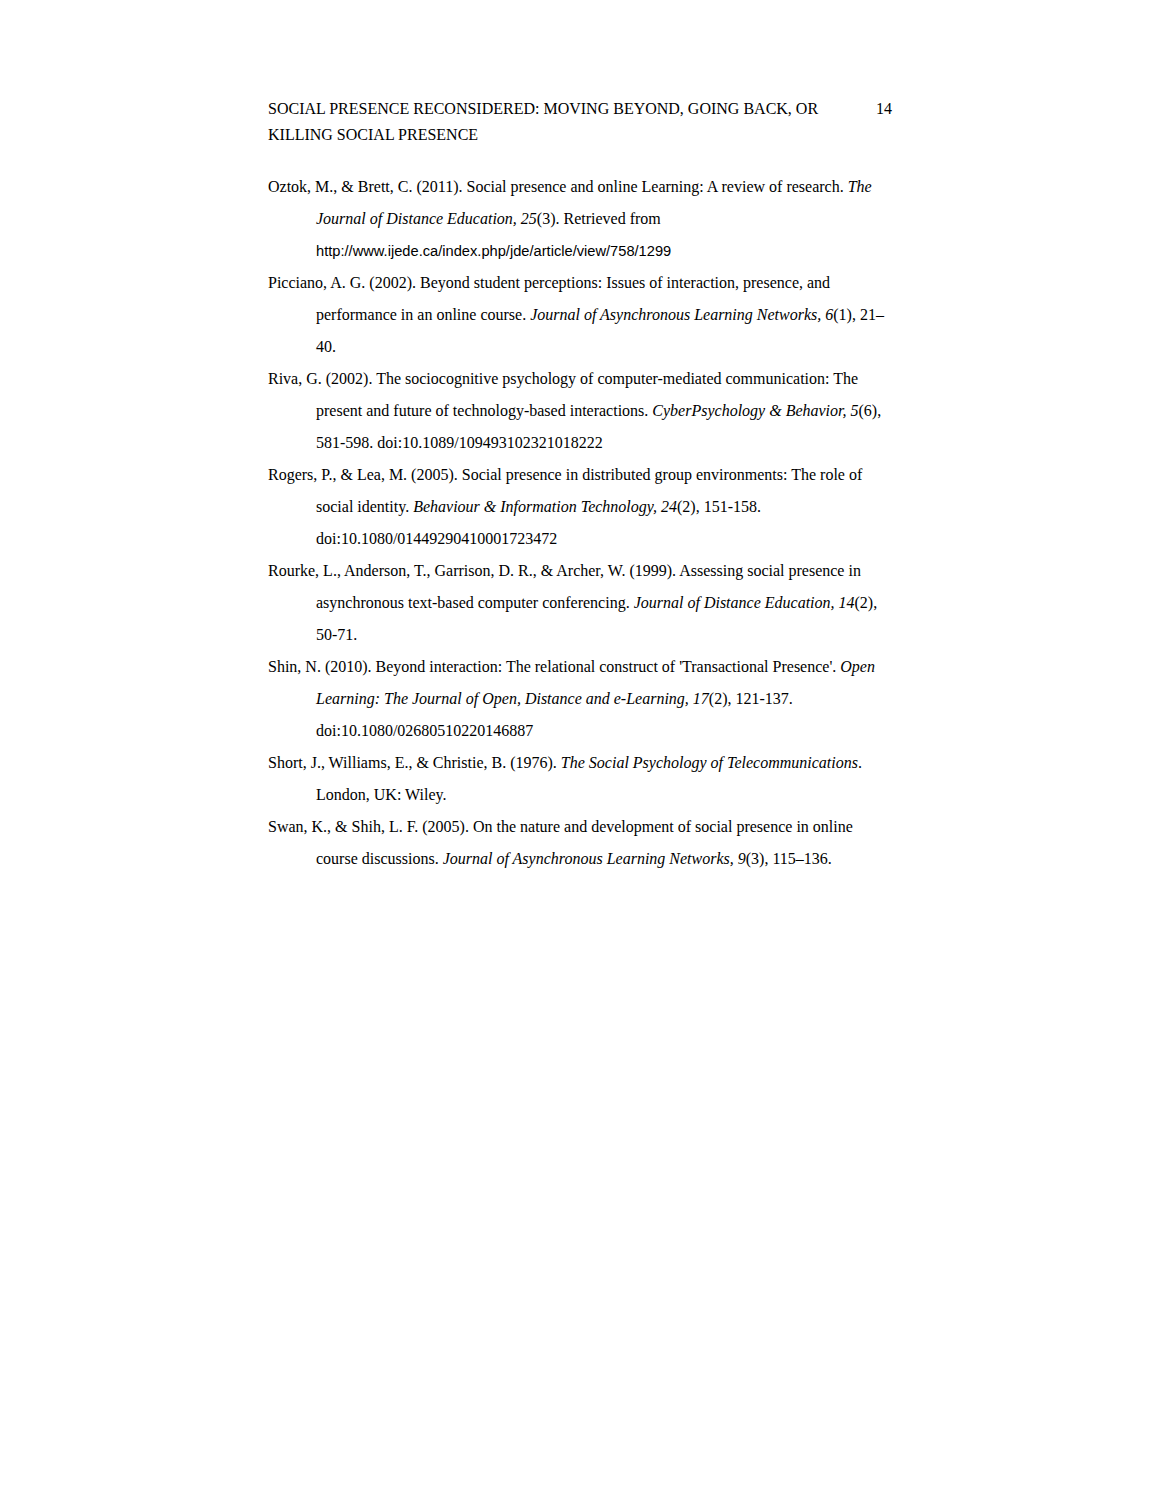Social Presence Reconsidered: Moving Beyond, Going Back, or Killing Social Presence
14
Oztok, M., & Brett, C. (2011). Social presence and online Learning: A review of research. The Journal of Distance Education, 25(3). Retrieved from http://www.ijede.ca/index.php/jde/article/view/758/1299
Picciano, A. G. (2002). Beyond student perceptions: Issues of interaction, presence, and performance in an online course. Journal of Asynchronous Learning Networks, 6(1), 21–40.
Riva, G. (2002). The sociocognitive psychology of computer-mediated communication: The present and future of technology-based interactions. CyberPsychology & Behavior, 5(6), 581-598. doi:10.1089/109493102321018222
Rogers, P., & Lea, M. (2005). Social presence in distributed group environments: The role of social identity. Behaviour & Information Technology, 24(2), 151-158. doi:10.1080/01449290410001723472
Rourke, L., Anderson, T., Garrison, D. R., & Archer, W. (1999). Assessing social presence in asynchronous text-based computer conferencing. Journal of Distance Education, 14(2), 50-71.
Shin, N. (2010). Beyond interaction: The relational construct of 'Transactional Presence'. Open Learning: The Journal of Open, Distance and e-Learning, 17(2), 121-137. doi:10.1080/02680510220146887
Short, J., Williams, E., & Christie, B. (1976). The Social Psychology of Telecommunications. London, UK: Wiley.
Swan, K., & Shih, L. F. (2005). On the nature and development of social presence in online course discussions. Journal of Asynchronous Learning Networks, 9(3), 115–136.